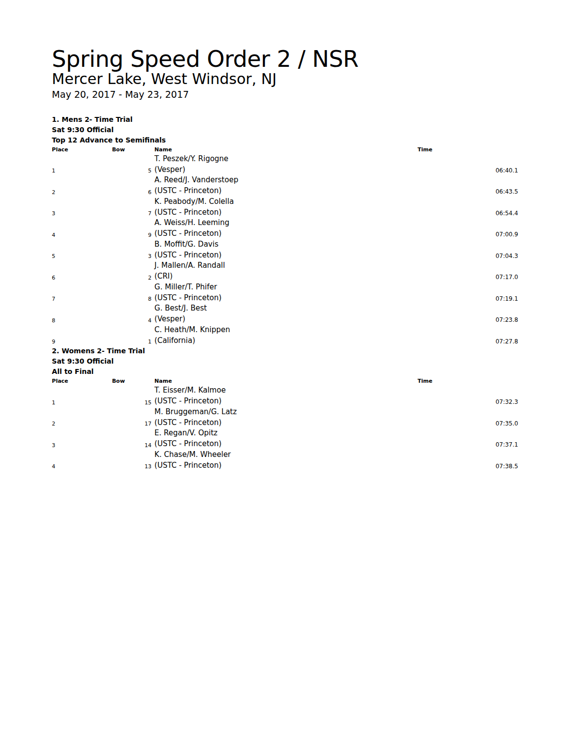Spring Speed Order 2 / NSR
Mercer Lake, West Windsor, NJ
May 20, 2017 - May 23, 2017
1. Mens 2- Time Trial
Sat 9:30 Official
Top 12 Advance to Semifinals
| Place | Bow | Name | Time |
| --- | --- | --- | --- |
| 1 | 5 | T. Peszek/Y. Rigogne (Vesper) | 06:40.1 |
| 2 | 6 | A. Reed/J. Vanderstoep (USTC - Princeton) | 06:43.5 |
| 3 | 7 | K. Peabody/M. Colella (USTC - Princeton) | 06:54.4 |
| 4 | 9 | A. Weiss/H. Leeming (USTC - Princeton) | 07:00.9 |
| 5 | 3 | B. Moffit/G. Davis (USTC - Princeton) | 07:04.3 |
| 6 | 2 | J. Mallen/A. Randall (CRI) | 07:17.0 |
| 7 | 8 | G. Miller/T. Phifer (USTC - Princeton) | 07:19.1 |
| 8 | 4 | G. Best/J. Best (Vesper) | 07:23.8 |
| 9 | 1 | C. Heath/M. Knippen (California) | 07:27.8 |
2. Womens 2- Time Trial
Sat 9:30 Official
All to Final
| Place | Bow | Name | Time |
| --- | --- | --- | --- |
| 1 | 15 | T. Eisser/M. Kalmoe (USTC - Princeton) | 07:32.3 |
| 2 | 17 | M. Bruggeman/G. Latz (USTC - Princeton) | 07:35.0 |
| 3 | 14 | E. Regan/V. Opitz (USTC - Princeton) | 07:37.1 |
| 4 | 13 | K. Chase/M. Wheeler (USTC - Princeton) | 07:38.5 |